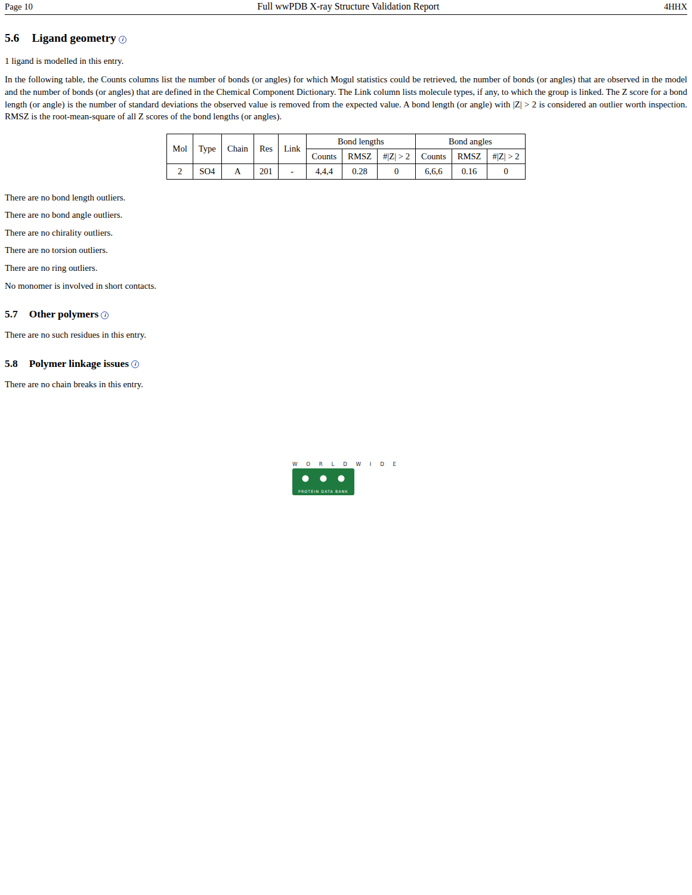Page 10
Full wwPDB X-ray Structure Validation Report
4HHX
5.6 Ligand geometryi
1 ligand is modelled in this entry.
In the following table, the Counts columns list the number of bonds (or angles) for which Mogul statistics could be retrieved, the number of bonds (or angles) that are observed in the model and the number of bonds (or angles) that are defined in the Chemical Component Dictionary. The Link column lists molecule types, if any, to which the group is linked. The Z score for a bond length (or angle) is the number of standard deviations the observed value is removed from the expected value. A bond length (or angle) with |Z| > 2 is considered an outlier worth inspection. RMSZ is the root-mean-square of all Z scores of the bond lengths (or angles).
| Mol | Type | Chain | Res | Link | Bond lengths | Bond angles |
| --- | --- | --- | --- | --- | --- | --- |
| Counts | RMSZ | #/Z/ > 2 | Counts | RMSZ | #/Z/ > 2 |
| 2 | SO4 | A | 201 | - | 4,4,4 | 0.28 | 0 | 6,6,6 | 0.16 | 0 |
There are no bond length outliers.
There are no bond angle outliers.
There are no chirality outliers.
There are no torsion outliers.
There are no ring outliers.
No monomer is involved in short contacts.
5.7 Other polymersi
There are no such residues in this entry.
5.8 Polymer linkage issuesi
There are no chain breaks in this entry.
W O R L D W I D E
PROTEIN DATA BANK